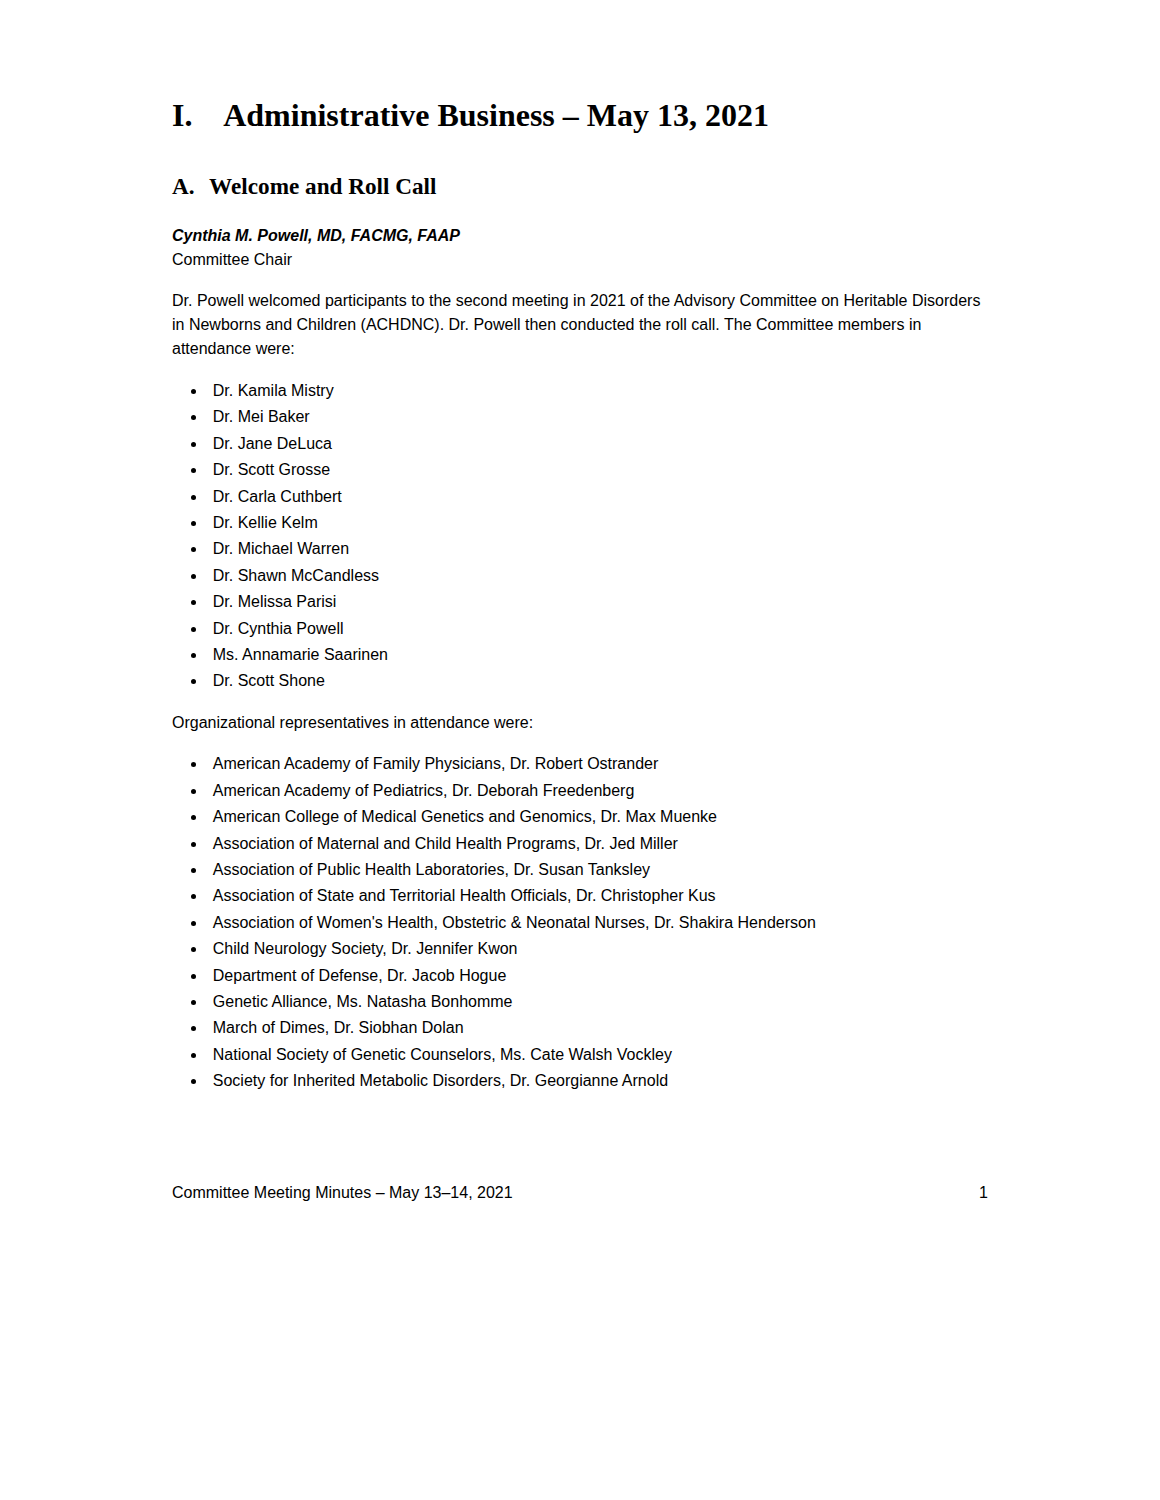I. Administrative Business – May 13, 2021
A. Welcome and Roll Call
Cynthia M. Powell, MD, FACMG, FAAP Committee Chair
Dr. Powell welcomed participants to the second meeting in 2021 of the Advisory Committee on Heritable Disorders in Newborns and Children (ACHDNC). Dr. Powell then conducted the roll call. The Committee members in attendance were:
Dr. Kamila Mistry
Dr. Mei Baker
Dr. Jane DeLuca
Dr. Scott Grosse
Dr. Carla Cuthbert
Dr. Kellie Kelm
Dr. Michael Warren
Dr. Shawn McCandless
Dr. Melissa Parisi
Dr. Cynthia Powell
Ms. Annamarie Saarinen
Dr. Scott Shone
Organizational representatives in attendance were:
American Academy of Family Physicians, Dr. Robert Ostrander
American Academy of Pediatrics, Dr. Deborah Freedenberg
American College of Medical Genetics and Genomics, Dr. Max Muenke
Association of Maternal and Child Health Programs, Dr. Jed Miller
Association of Public Health Laboratories, Dr. Susan Tanksley
Association of State and Territorial Health Officials, Dr. Christopher Kus
Association of Women's Health, Obstetric & Neonatal Nurses, Dr. Shakira Henderson
Child Neurology Society, Dr. Jennifer Kwon
Department of Defense, Dr. Jacob Hogue
Genetic Alliance, Ms. Natasha Bonhomme
March of Dimes, Dr. Siobhan Dolan
National Society of Genetic Counselors, Ms. Cate Walsh Vockley
Society for Inherited Metabolic Disorders, Dr. Georgianne Arnold
Committee Meeting Minutes – May 13–14, 2021 1